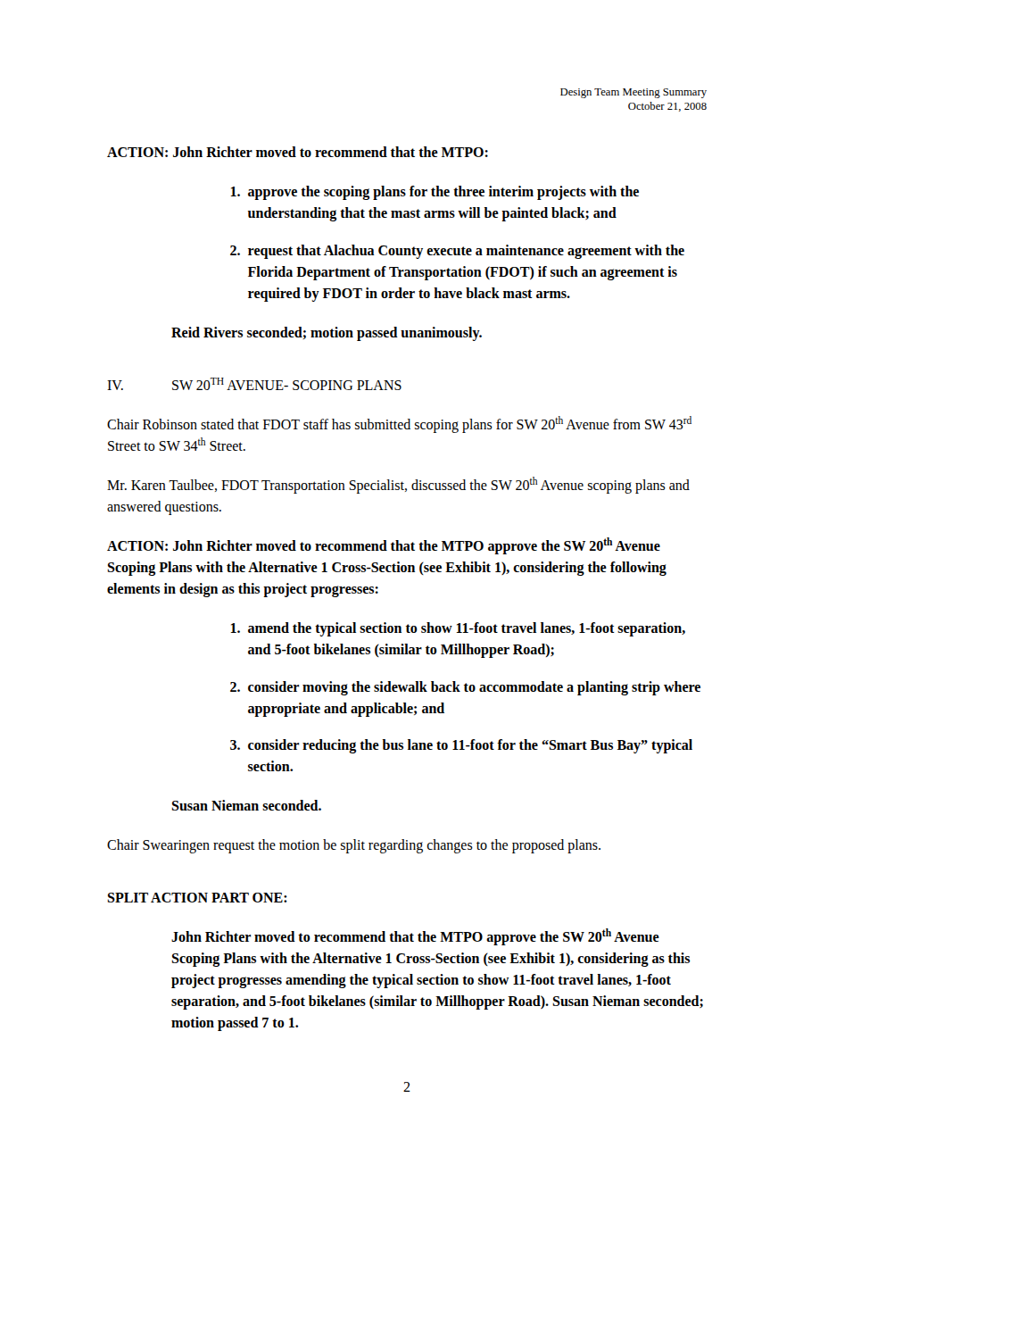Design Team Meeting Summary
October 21, 2008
ACTION: John Richter moved to recommend that the MTPO:
approve the scoping plans for the three interim projects with the understanding that the mast arms will be painted black; and
request that Alachua County execute a maintenance agreement with the Florida Department of Transportation (FDOT) if such an agreement is required by FDOT in order to have black mast arms.
Reid Rivers seconded; motion passed unanimously.
IV. SW 20TH AVENUE- SCOPING PLANS
Chair Robinson stated that FDOT staff has submitted scoping plans for SW 20th Avenue from SW 43rd Street to SW 34th Street.
Mr. Karen Taulbee, FDOT Transportation Specialist, discussed the SW 20th Avenue scoping plans and answered questions.
ACTION: John Richter moved to recommend that the MTPO approve the SW 20th Avenue Scoping Plans with the Alternative 1 Cross-Section (see Exhibit 1), considering the following elements in design as this project progresses:
amend the typical section to show 11-foot travel lanes, 1-foot separation, and 5-foot bikelanes (similar to Millhopper Road);
consider moving the sidewalk back to accommodate a planting strip where appropriate and applicable; and
consider reducing the bus lane to 11-foot for the “Smart Bus Bay” typical section.
Susan Nieman seconded.
Chair Swearingen request the motion be split regarding changes to the proposed plans.
SPLIT ACTION PART ONE:
John Richter moved to recommend that the MTPO approve the SW 20th Avenue Scoping Plans with the Alternative 1 Cross-Section (see Exhibit 1), considering as this project progresses amending the typical section to show 11-foot travel lanes, 1-foot separation, and 5-foot bikelanes (similar to Millhopper Road). Susan Nieman seconded; motion passed 7 to 1.
2